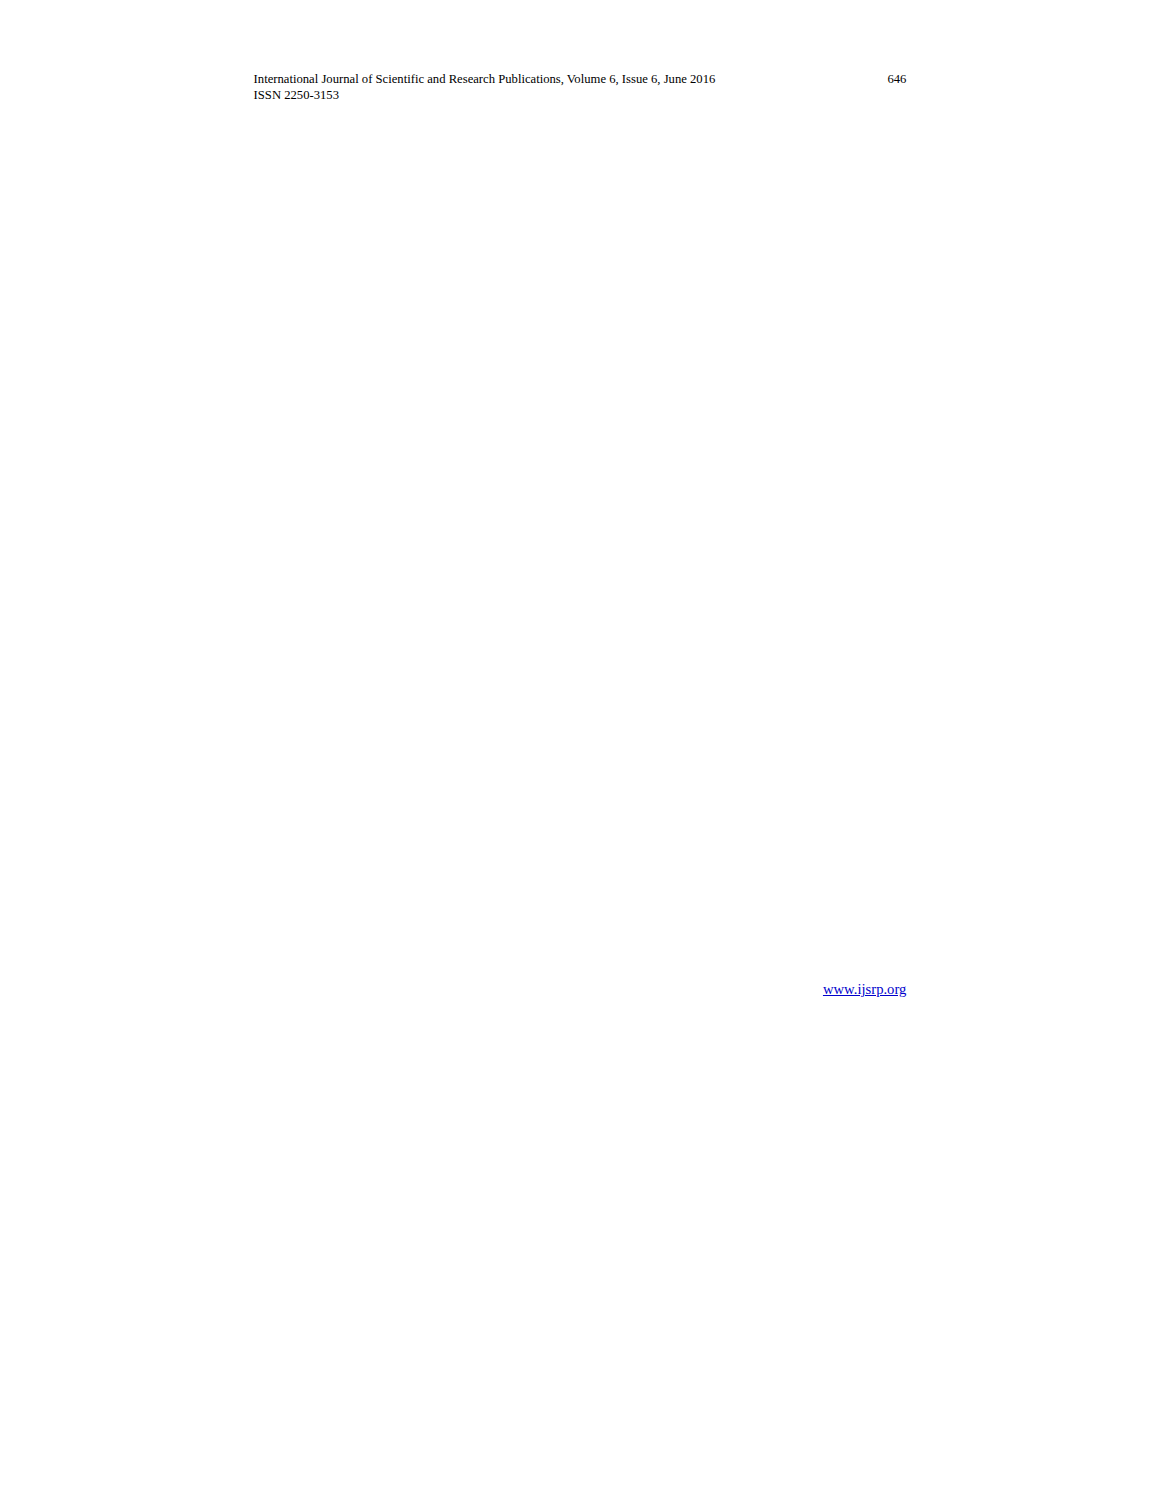International Journal of Scientific and Research Publications, Volume 6, Issue 6, June 2016
ISSN 2250-3153
646
www.ijsrp.org